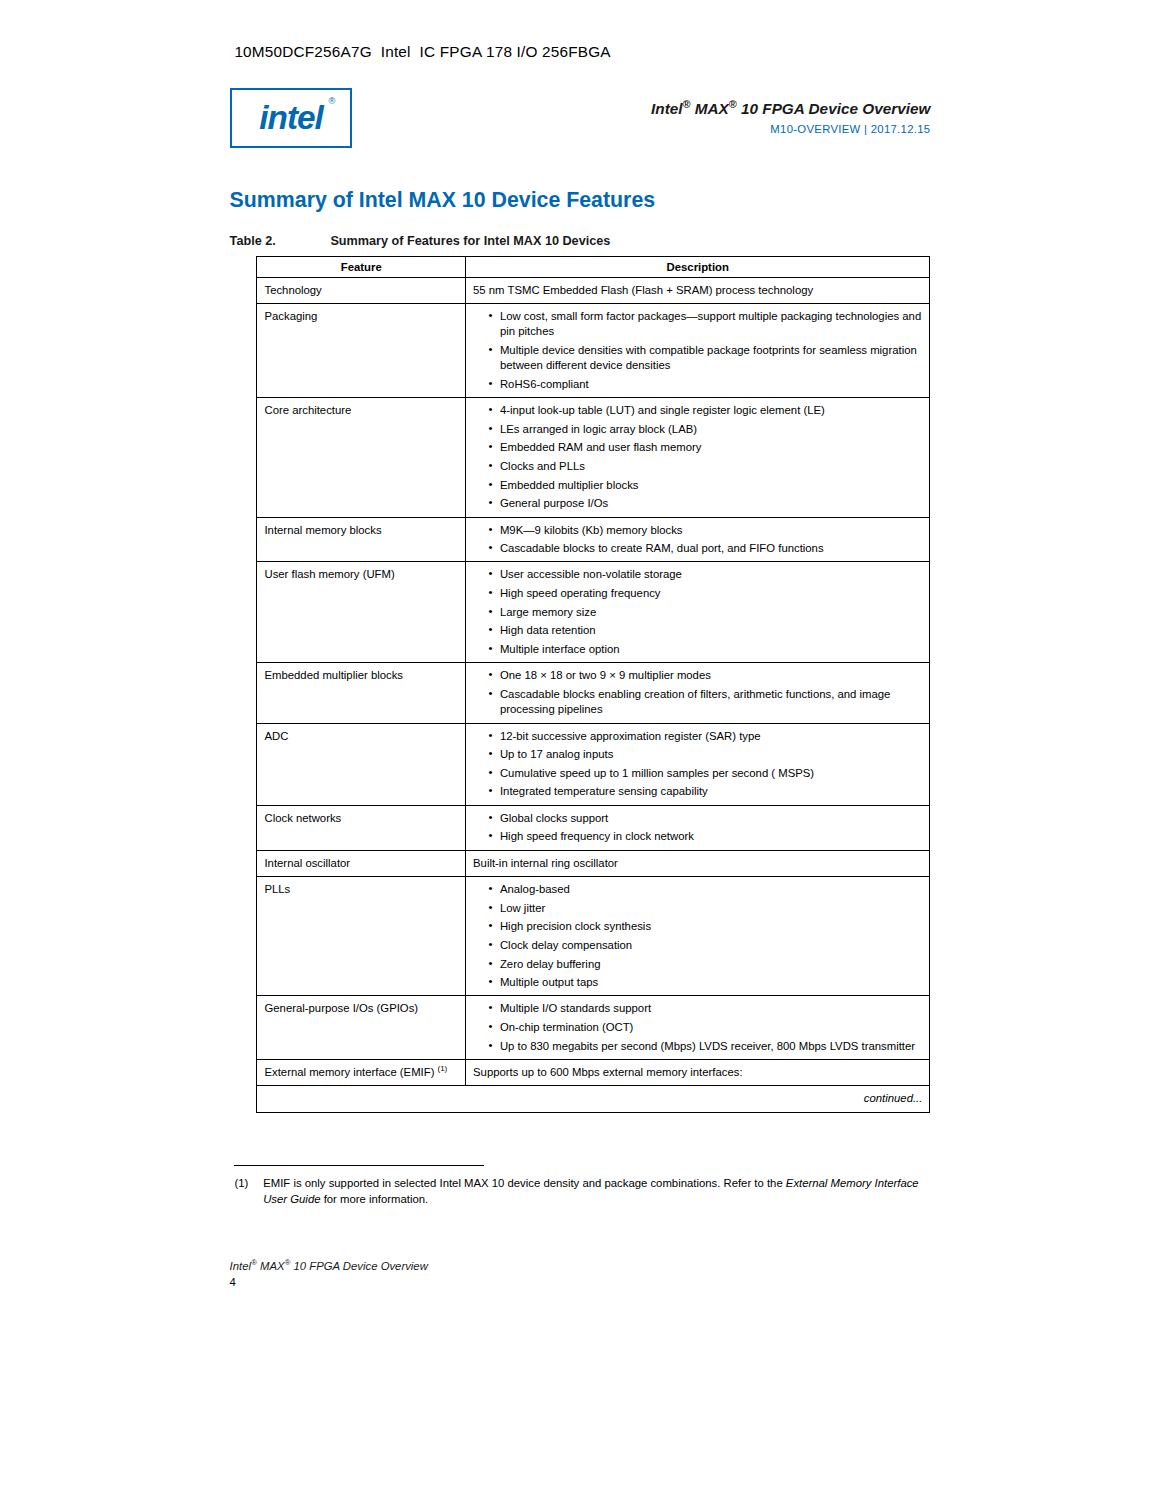10M50DCF256A7G Intel IC FPGA 178 I/O 256FBGA
intel®
Intel® MAX® 10 FPGA Device Overview
M10-OVERVIEW | 2017.12.15
Summary of Intel MAX 10 Device Features
Table 2. Summary of Features for Intel MAX 10 Devices
| Feature | Description |
| --- | --- |
| Technology | 55 nm TSMC Embedded Flash (Flash + SRAM) process technology |
| Packaging | Low cost, small form factor packages—support multiple packaging technologies and pin pitches Multiple device densities with compatible package footprints for seamless migration between different device densities RoHS6-compliant |
| Core architecture | 4-input look-up table (LUT) and single register logic element (LE) LEs arranged in logic array block (LAB) Embedded RAM and user flash memory Clocks and PLLs Embedded multiplier blocks General purpose I/Os |
| Internal memory blocks | M9K—9 kilobits (Kb) memory blocks Cascadable blocks to create RAM, dual port, and FIFO functions |
| User flash memory (UFM) | User accessible non-volatile storage High speed operating frequency Large memory size High data retention Multiple interface option |
| Embedded multiplier blocks | One 18 × 18 or two 9 × 9 multiplier modes Cascadable blocks enabling creation of filters, arithmetic functions, and image processing pipelines |
| ADC | 12-bit successive approximation register (SAR) type Up to 17 analog inputs Cumulative speed up to 1 million samples per second ( MSPS) Integrated temperature sensing capability |
| Clock networks | Global clocks support High speed frequency in clock network |
| Internal oscillator | Built-in internal ring oscillator |
| PLLs | Analog-based Low jitter High precision clock synthesis Clock delay compensation Zero delay buffering Multiple output taps |
| General-purpose I/Os (GPIOs) | Multiple I/O standards support On-chip termination (OCT) Up to 830 megabits per second (Mbps) LVDS receiver, 800 Mbps LVDS transmitter |
| External memory interface (EMIF) (1) | Supports up to 600 Mbps external memory interfaces: |
| continued... |
(1) EMIF is only supported in selected Intel MAX 10 device density and package combinations. Refer to the External Memory Interface User Guide for more information.
Intel® MAX® 10 FPGA Device Overview
4